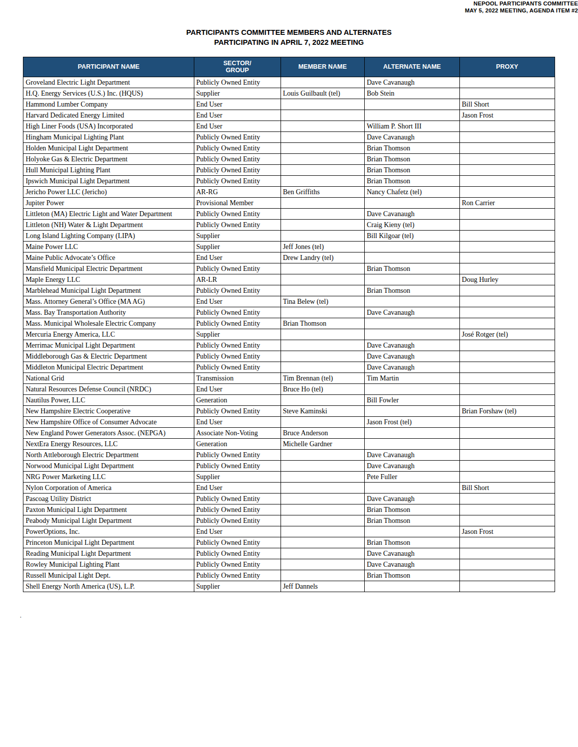NEPOOL PARTICIPANTS COMMITTEE
MAY 5, 2022 MEETING, AGENDA ITEM #2
PARTICIPANTS COMMITTEE MEMBERS AND ALTERNATES
PARTICIPATING IN APRIL 7, 2022 MEETING
| PARTICIPANT NAME | SECTOR/ GROUP | MEMBER NAME | ALTERNATE NAME | PROXY |
| --- | --- | --- | --- | --- |
| Groveland Electric Light Department | Publicly Owned Entity | | Dave Cavanaugh | |
| H.Q. Energy Services (U.S.) Inc. (HQUS) | Supplier | Louis Guilbault (tel) | Bob Stein | |
| Hammond Lumber Company | End User | | | Bill Short |
| Harvard Dedicated Energy Limited | End User | | | Jason Frost |
| High Liner Foods (USA) Incorporated | End User | | William P. Short III | |
| Hingham Municipal Lighting Plant | Publicly Owned Entity | | Dave Cavanaugh | |
| Holden Municipal Light Department | Publicly Owned Entity | | Brian Thomson | |
| Holyoke Gas & Electric Department | Publicly Owned Entity | | Brian Thomson | |
| Hull Municipal Lighting Plant | Publicly Owned Entity | | Brian Thomson | |
| Ipswich Municipal Light Department | Publicly Owned Entity | | Brian Thomson | |
| Jericho Power LLC (Jericho) | AR-RG | Ben Griffiths | Nancy Chafetz (tel) | |
| Jupiter Power | Provisional Member | | | Ron Carrier |
| Littleton (MA) Electric Light and Water Department | Publicly Owned Entity | | Dave Cavanaugh | |
| Littleton (NH) Water & Light Department | Publicly Owned Entity | | Craig Kieny (tel) | |
| Long Island Lighting Company (LIPA) | Supplier | | Bill Kilgoar (tel) | |
| Maine Power LLC | Supplier | Jeff Jones (tel) | | |
| Maine Public Advocate’s Office | End User | Drew Landry (tel) | | |
| Mansfield Municipal Electric Department | Publicly Owned Entity | | Brian Thomson | |
| Maple Energy LLC | AR-LR | | | Doug Hurley |
| Marblehead Municipal Light Department | Publicly Owned Entity | | Brian Thomson | |
| Mass. Attorney General’s Office (MA AG) | End User | Tina Belew (tel) | | |
| Mass. Bay Transportation Authority | Publicly Owned Entity | | Dave Cavanaugh | |
| Mass. Municipal Wholesale Electric Company | Publicly Owned Entity | Brian Thomson | | |
| Mercuria Energy America, LLC | Supplier | | | José Rotger (tel) |
| Merrimac Municipal Light Department | Publicly Owned Entity | | Dave Cavanaugh | |
| Middleborough Gas & Electric Department | Publicly Owned Entity | | Dave Cavanaugh | |
| Middleton Municipal Electric Department | Publicly Owned Entity | | Dave Cavanaugh | |
| National Grid | Transmission | Tim Brennan (tel) | Tim Martin | |
| Natural Resources Defense Council (NRDC) | End User | Bruce Ho (tel) | | |
| Nautilus Power, LLC | Generation | | Bill Fowler | |
| New Hampshire Electric Cooperative | Publicly Owned Entity | Steve Kaminski | | Brian Forshaw (tel) |
| New Hampshire Office of Consumer Advocate | End User | | Jason Frost (tel) | |
| New England Power Generators Assoc. (NEPGA) | Associate Non-Voting | Bruce Anderson | | |
| NextEra Energy Resources, LLC | Generation | Michelle Gardner | | |
| North Attleborough Electric Department | Publicly Owned Entity | | Dave Cavanaugh | |
| Norwood Municipal Light Department | Publicly Owned Entity | | Dave Cavanaugh | |
| NRG Power Marketing LLC | Supplier | | Pete Fuller | |
| Nylon Corporation of America | End User | | | Bill Short |
| Pascoag Utility District | Publicly Owned Entity | | Dave Cavanaugh | |
| Paxton Municipal Light Department | Publicly Owned Entity | | Brian Thomson | |
| Peabody Municipal Light Department | Publicly Owned Entity | | Brian Thomson | |
| PowerOptions, Inc. | End User | | | Jason Frost |
| Princeton Municipal Light Department | Publicly Owned Entity | | Brian Thomson | |
| Reading Municipal Light Department | Publicly Owned Entity | | Dave Cavanaugh | |
| Rowley Municipal Lighting Plant | Publicly Owned Entity | | Dave Cavanaugh | |
| Russell Municipal Light Dept. | Publicly Owned Entity | | Brian Thomson | |
| Shell Energy North America (US), L.P. | Supplier | Jeff Dannels | | |
.